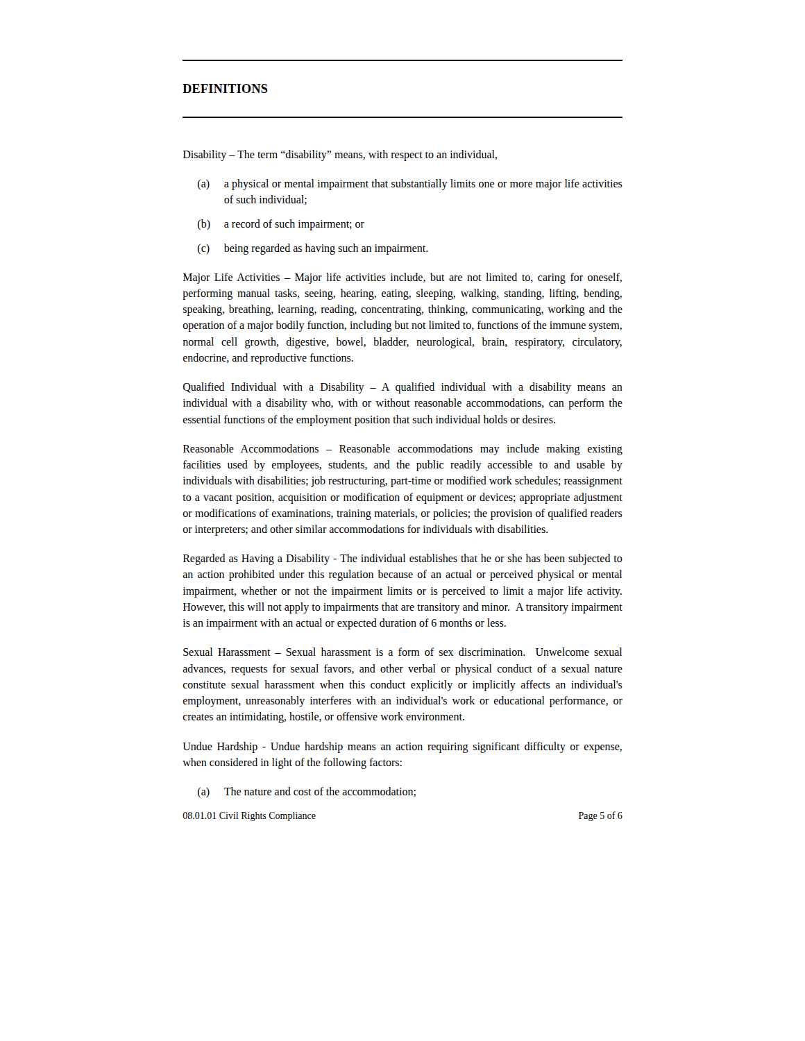DEFINITIONS
Disability – The term “disability” means, with respect to an individual,
(a) a physical or mental impairment that substantially limits one or more major life activities of such individual;
(b) a record of such impairment; or
(c) being regarded as having such an impairment.
Major Life Activities – Major life activities include, but are not limited to, caring for oneself, performing manual tasks, seeing, hearing, eating, sleeping, walking, standing, lifting, bending, speaking, breathing, learning, reading, concentrating, thinking, communicating, working and the operation of a major bodily function, including but not limited to, functions of the immune system, normal cell growth, digestive, bowel, bladder, neurological, brain, respiratory, circulatory, endocrine, and reproductive functions.
Qualified Individual with a Disability – A qualified individual with a disability means an individual with a disability who, with or without reasonable accommodations, can perform the essential functions of the employment position that such individual holds or desires.
Reasonable Accommodations – Reasonable accommodations may include making existing facilities used by employees, students, and the public readily accessible to and usable by individuals with disabilities; job restructuring, part-time or modified work schedules; reassignment to a vacant position, acquisition or modification of equipment or devices; appropriate adjustment or modifications of examinations, training materials, or policies; the provision of qualified readers or interpreters; and other similar accommodations for individuals with disabilities.
Regarded as Having a Disability - The individual establishes that he or she has been subjected to an action prohibited under this regulation because of an actual or perceived physical or mental impairment, whether or not the impairment limits or is perceived to limit a major life activity. However, this will not apply to impairments that are transitory and minor. A transitory impairment is an impairment with an actual or expected duration of 6 months or less.
Sexual Harassment – Sexual harassment is a form of sex discrimination. Unwelcome sexual advances, requests for sexual favors, and other verbal or physical conduct of a sexual nature constitute sexual harassment when this conduct explicitly or implicitly affects an individual's employment, unreasonably interferes with an individual's work or educational performance, or creates an intimidating, hostile, or offensive work environment.
Undue Hardship - Undue hardship means an action requiring significant difficulty or expense, when considered in light of the following factors:
(a) The nature and cost of the accommodation;
08.01.01 Civil Rights Compliance Page 5 of 6